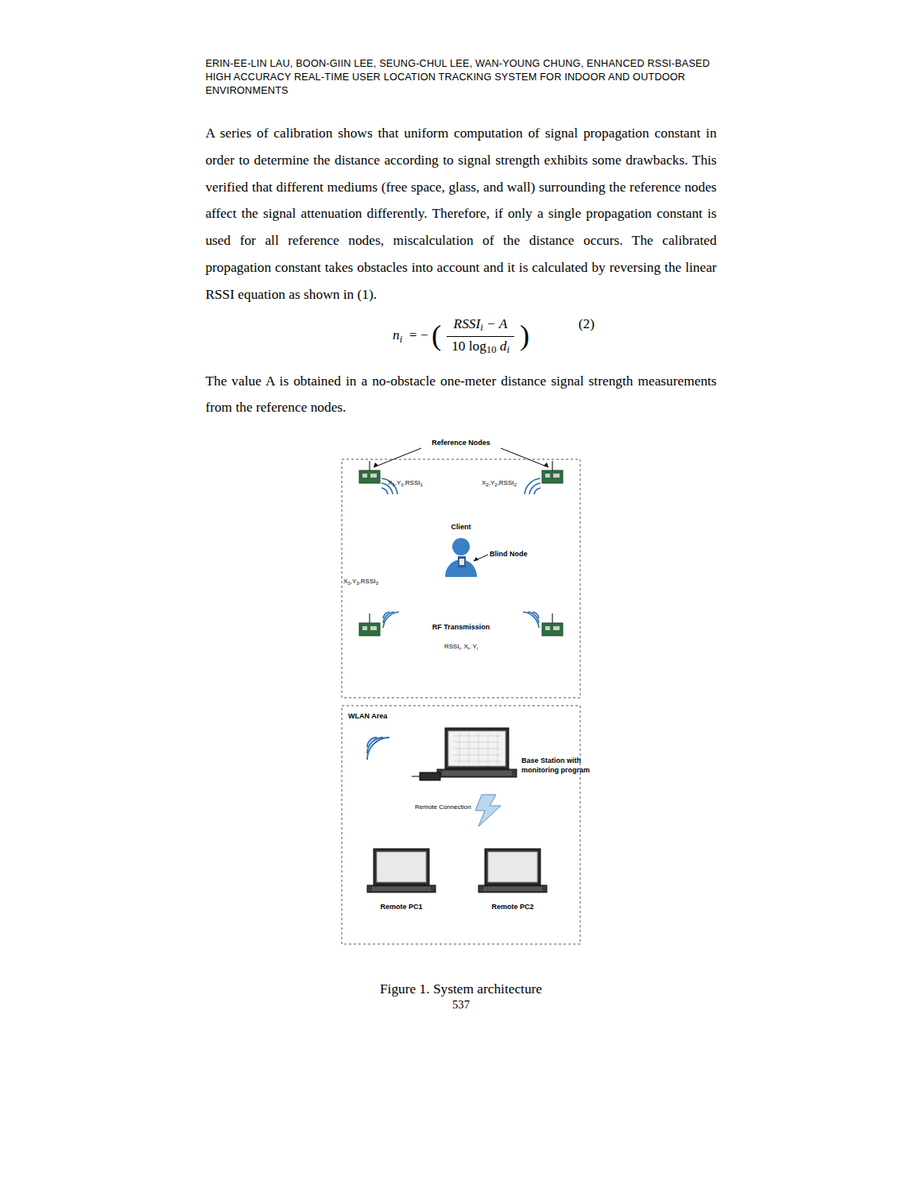ERIN-EE-LIN LAU, BOON-GIIN LEE, SEUNG-CHUL LEE, WAN-YOUNG CHUNG, ENHANCED RSSI-BASED
HIGH ACCURACY REAL-TIME USER LOCATION TRACKING SYSTEM FOR INDOOR AND OUTDOOR ENVIRONMENTS
A series of calibration shows that uniform computation of signal propagation constant in order to determine the distance according to signal strength exhibits some drawbacks. This verified that different mediums (free space, glass, and wall) surrounding the reference nodes affect the signal attenuation differently. Therefore, if only a single propagation constant is used for all reference nodes, miscalculation of the distance occurs. The calibrated propagation constant takes obstacles into account and it is calculated by reversing the linear RSSI equation as shown in (1).
ni = − ( RSSI i − A 10 log10 di ) (2)
The value A is obtained in a no-obstacle one-meter distance signal strength measurements from the reference nodes.
Reference Nodes X1,Y1,RSSI1 X2,Y2,RSSI2 Client Blind Node X3,Y3,RSSI3 RF Transmission RSSIi, Xi, Yi WLAN Area Base Station with monitoring program Remote Connection Remote PC1 Remote PC2
Figure 1. System architecture
537